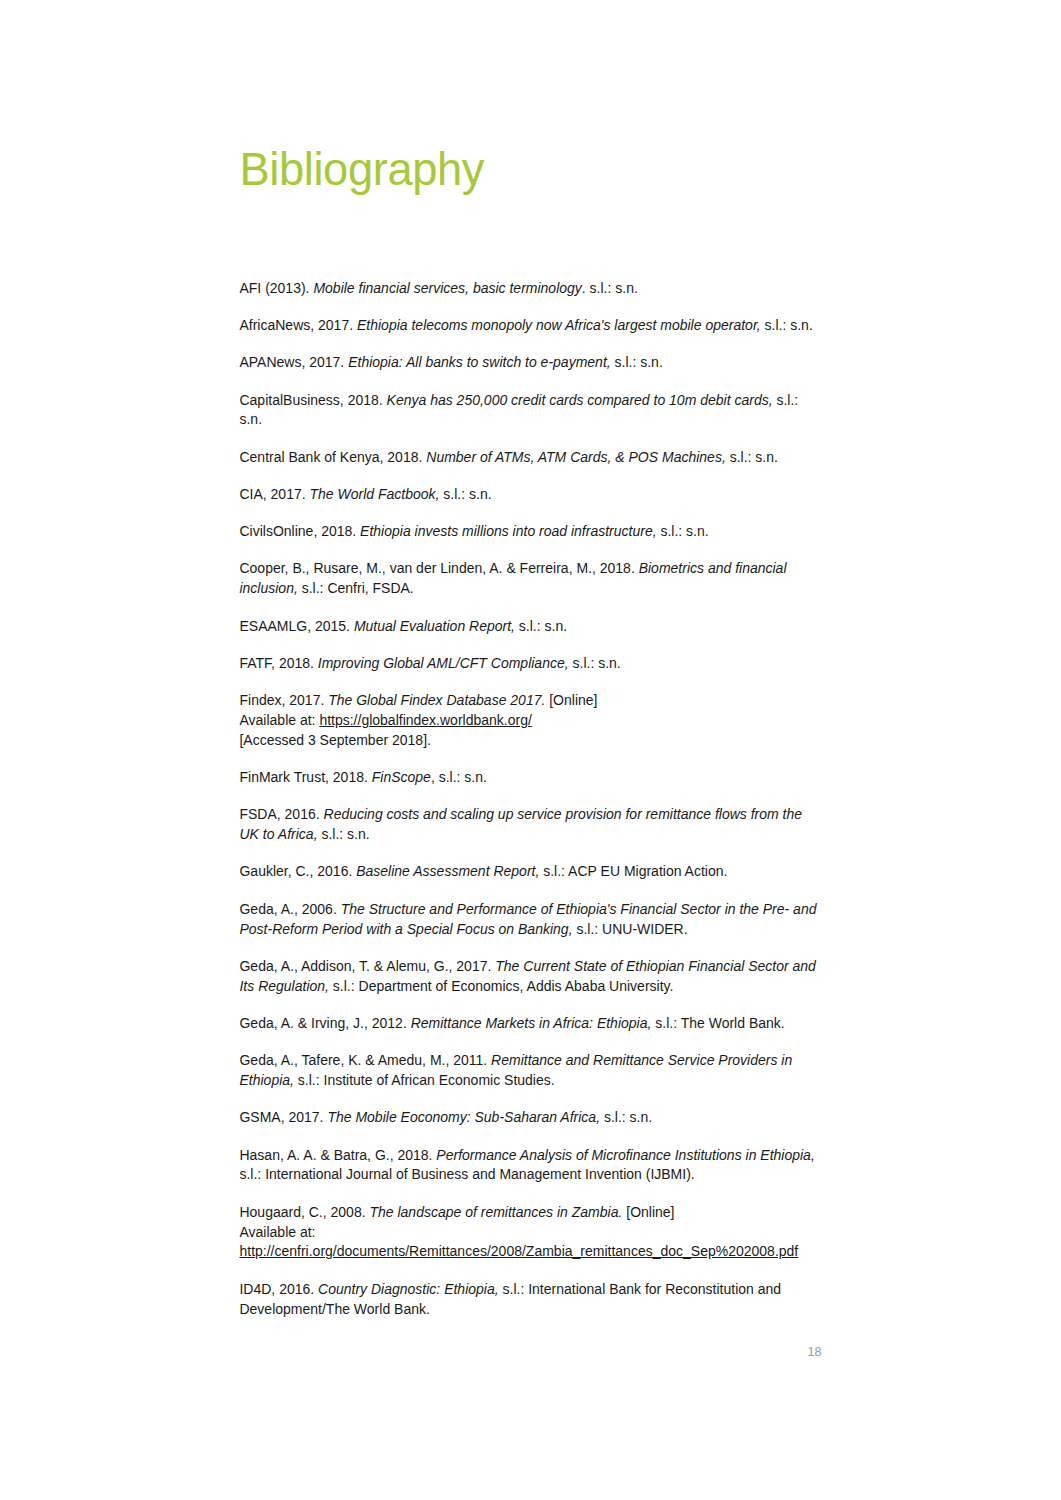Bibliography
AFI (2013). Mobile financial services, basic terminology. s.l.: s.n.
AfricaNews, 2017. Ethiopia telecoms monopoly now Africa's largest mobile operator, s.l.: s.n.
APANews, 2017. Ethiopia: All banks to switch to e-payment, s.l.: s.n.
CapitalBusiness, 2018. Kenya has 250,000 credit cards compared to 10m debit cards, s.l.: s.n.
Central Bank of Kenya, 2018. Number of ATMs, ATM Cards, & POS Machines, s.l.: s.n.
CIA, 2017. The World Factbook, s.l.: s.n.
CivilsOnline, 2018. Ethiopia invests millions into road infrastructure, s.l.: s.n.
Cooper, B., Rusare, M., van der Linden, A. & Ferreira, M., 2018. Biometrics and financial inclusion, s.l.: Cenfri, FSDA.
ESAAMLG, 2015. Mutual Evaluation Report, s.l.: s.n.
FATF, 2018. Improving Global AML/CFT Compliance, s.l.: s.n.
Findex, 2017. The Global Findex Database 2017. [Online]
Available at: https://globalfindex.worldbank.org/
[Accessed 3 September 2018].
FinMark Trust, 2018. FinScope, s.l.: s.n.
FSDA, 2016. Reducing costs and scaling up service provision for remittance flows from the UK to Africa, s.l.: s.n.
Gaukler, C., 2016. Baseline Assessment Report, s.l.: ACP EU Migration Action.
Geda, A., 2006. The Structure and Performance of Ethiopia's Financial Sector in the Pre- and Post-Reform Period with a Special Focus on Banking, s.l.: UNU-WIDER.
Geda, A., Addison, T. & Alemu, G., 2017. The Current State of Ethiopian Financial Sector and Its Regulation, s.l.: Department of Economics, Addis Ababa University.
Geda, A. & Irving, J., 2012. Remittance Markets in Africa: Ethiopia, s.l.: The World Bank.
Geda, A., Tafere, K. & Amedu, M., 2011. Remittance and Remittance Service Providers in Ethiopia, s.l.: Institute of African Economic Studies.
GSMA, 2017. The Mobile Eoconomy: Sub-Saharan Africa, s.l.: s.n.
Hasan, A. A. & Batra, G., 2018. Performance Analysis of Microfinance Institutions in Ethiopia, s.l.: International Journal of Business and Management Invention (IJBMI).
Hougaard, C., 2008. The landscape of remittances in Zambia. [Online]
Available at:
http://cenfri.org/documents/Remittances/2008/Zambia_remittances_doc_Sep%202008.pdf
ID4D, 2016. Country Diagnostic: Ethiopia, s.l.: International Bank for Reconstitution and Development/The World Bank.
18